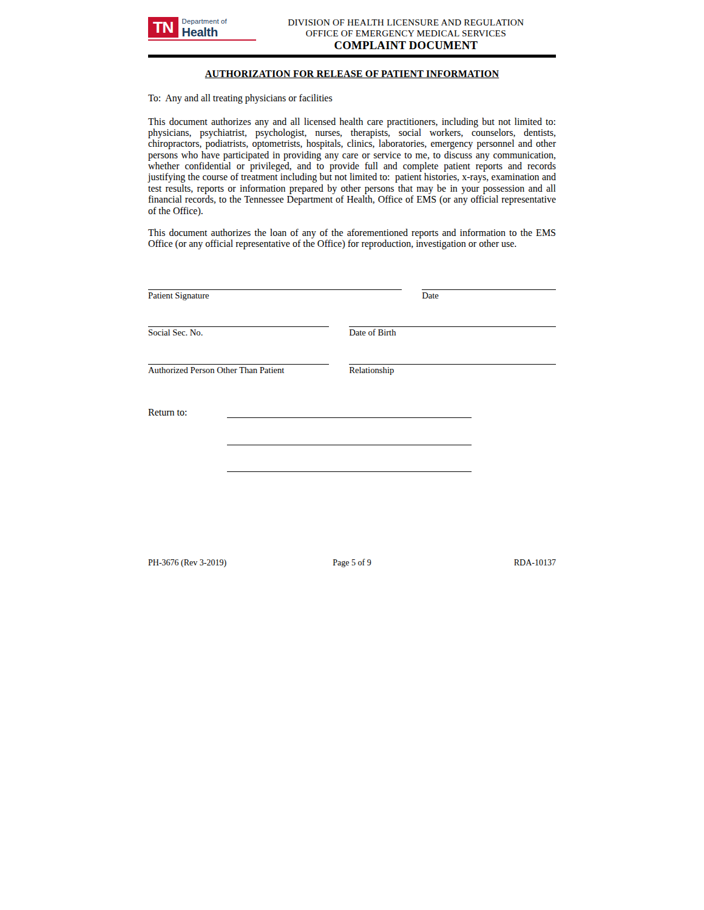TN Department of
Health
DIVISION OF HEALTH LICENSURE AND REGULATION
OFFICE OF EMERGENCY MEDICAL SERVICES
COMPLAINT DOCUMENT
AUTHORIZATION FOR RELEASE OF PATIENT INFORMATION
To: Any and all treating physicians or facilities
This document authorizes any and all licensed health care practitioners, including but not limited to: physicians, psychiatrist, psychologist, nurses, therapists, social workers, counselors, dentists, chiropractors, podiatrists, optometrists, hospitals, clinics, laboratories, emergency personnel and other persons who have participated in providing any care or service to me, to discuss any communication, whether confidential or privileged, and to provide full and complete patient reports and records justifying the course of treatment including but not limited to: patient histories, x-rays, examination and test results, reports or information prepared by other persons that may be in your possession and all financial records, to the Tennessee Department of Health, Office of EMS (or any official representative of the Office).
This document authorizes the loan of any of the aforementioned reports and information to the EMS Office (or any official representative of the Office) for reproduction, investigation or other use.
Patient Signature
Date
Social Sec. No.
Date of Birth
Authorized Person Other Than Patient
Relationship
Return to:
Return to:
Return to:
PH-3676 (Rev 3-2019)
Page 5 of 9
RDA-10137